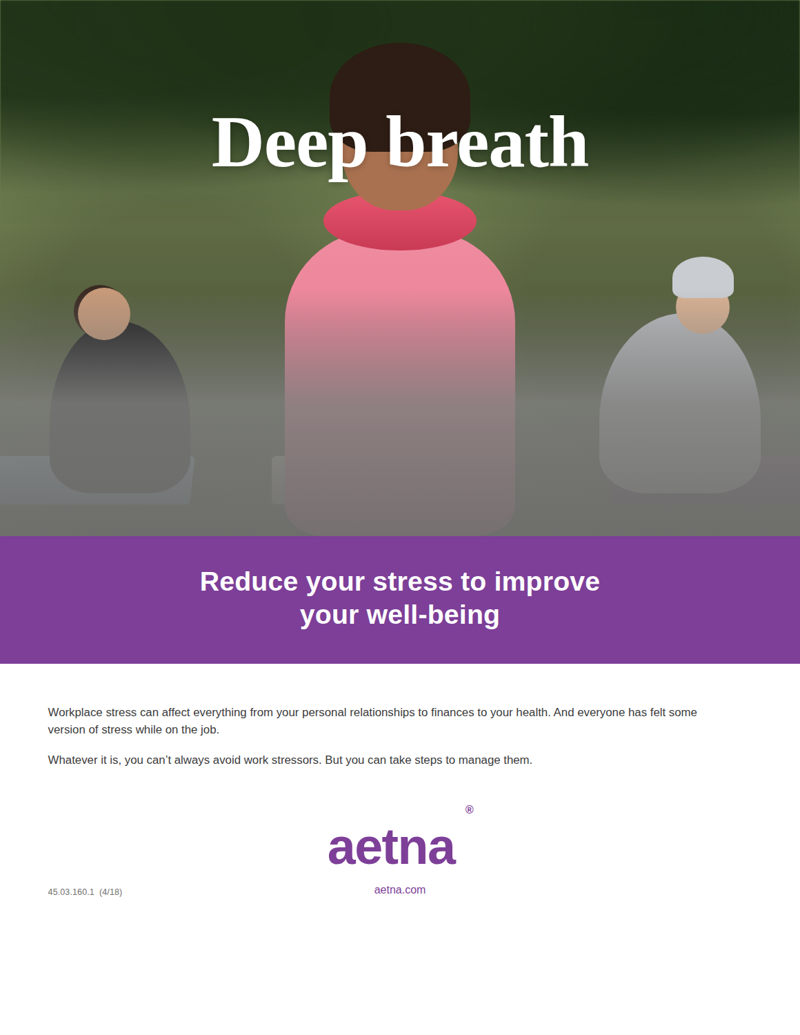Deep breath
Reduce your stress to improve
your well-being
Workplace stress can affect everything from your personal relationships to finances to your health. And everyone has felt some version of stress while on the job.
Whatever it is, you can’t always avoid work stressors. But you can take steps to manage them.
aetna®
aetna.com
45.03.160.1 (4/18)